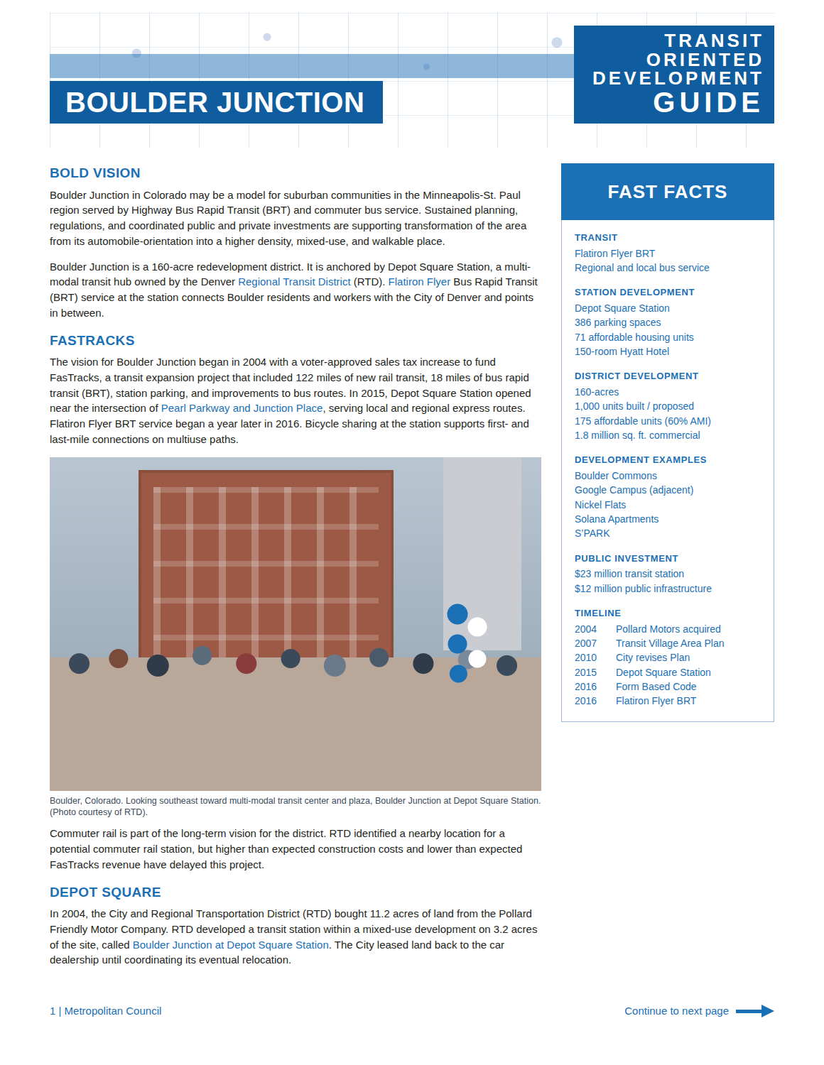BOULDER JUNCTION
TRANSIT ORIENTED DEVELOPMENT GUIDE
Bold Vision
Boulder Junction in Colorado may be a model for suburban communities in the Minneapolis-St. Paul region served by Highway Bus Rapid Transit (BRT) and commuter bus service. Sustained planning, regulations, and coordinated public and private investments are supporting transformation of the area from its automobile-orientation into a higher density, mixed-use, and walkable place.
Boulder Junction is a 160-acre redevelopment district. It is anchored by Depot Square Station, a multi-modal transit hub owned by the Denver Regional Transit District (RTD). Flatiron Flyer Bus Rapid Transit (BRT) service at the station connects Boulder residents and workers with the City of Denver and points in between.
FasTracks
The vision for Boulder Junction began in 2004 with a voter-approved sales tax increase to fund FasTracks, a transit expansion project that included 122 miles of new rail transit, 18 miles of bus rapid transit (BRT), station parking, and improvements to bus routes. In 2015, Depot Square Station opened near the intersection of Pearl Parkway and Junction Place, serving local and regional express routes. Flatiron Flyer BRT service began a year later in 2016. Bicycle sharing at the station supports first- and last-mile connections on multiuse paths.
Boulder, Colorado. Looking southeast toward multi-modal transit center and plaza, Boulder Junction at Depot Square Station. (Photo courtesy of RTD).
Commuter rail is part of the long-term vision for the district. RTD identified a nearby location for a potential commuter rail station, but higher than expected construction costs and lower than expected FasTracks revenue have delayed this project.
Depot Square
In 2004, the City and Regional Transportation District (RTD) bought 11.2 acres of land from the Pollard Friendly Motor Company. RTD developed a transit station within a mixed-use development on 3.2 acres of the site, called Boulder Junction at Depot Square Station. The City leased land back to the car dealership until coordinating its eventual relocation.
FAST FACTS
Transit
Flatiron Flyer BRT
Regional and local bus service
Station Development
Depot Square Station
386 parking spaces
71 affordable housing units
150-room Hyatt Hotel
District Development
160-acres
1,000 units built / proposed
175 affordable units (60% AMI)
1.8 million sq. ft. commercial
Development Examples
Boulder Commons
Google Campus (adjacent)
Nickel Flats
Solana Apartments
S’PARK
Public Investment
$23 million transit station
$12 million public infrastructure
Timeline
2004 Pollard Motors acquired
2007 Transit Village Area Plan
2010 City revises Plan
2015 Depot Square Station
2016 Form Based Code
2016 Flatiron Flyer BRT
1 | Metropolitan Council
Continue to next page